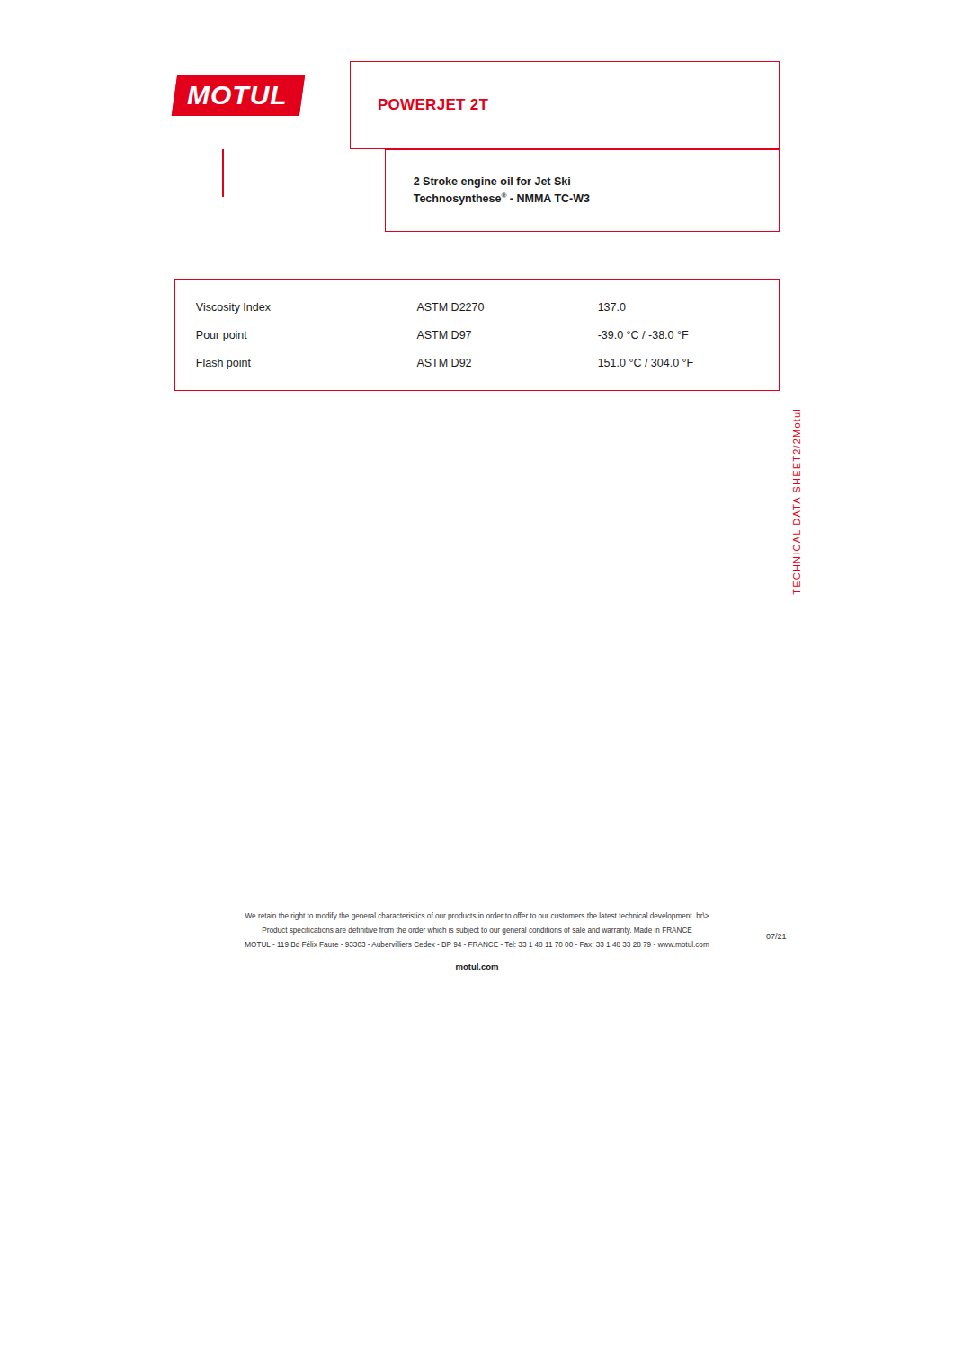MOTUL
POWERJET 2T
2 Stroke engine oil for Jet Ski
Technosynthese® - NMMA TC-W3
| Viscosity Index | ASTM D2270 | 137.0 |
| Pour point | ASTM D97 | -39.0 °C / -38.0 °F |
| Flash point | ASTM D92 | 151.0 °C / 304.0 °F |
TECHNICAL DATA SHEET 2/2 Motul
We retain the right to modify the general characteristics of our products in order to offer to our customers the latest technical development. br\> Product specifications are definitive from the order which is subject to our general conditions of sale and warranty. Made in FRANCE MOTUL - 119 Bd Félix Faure - 93303 - Aubervilliers Cedex - BP 94 - FRANCE - Tel: 33 1 48 11 70 00 - Fax: 33 1 48 33 28 79 - www.motul.com motul.com 07/21